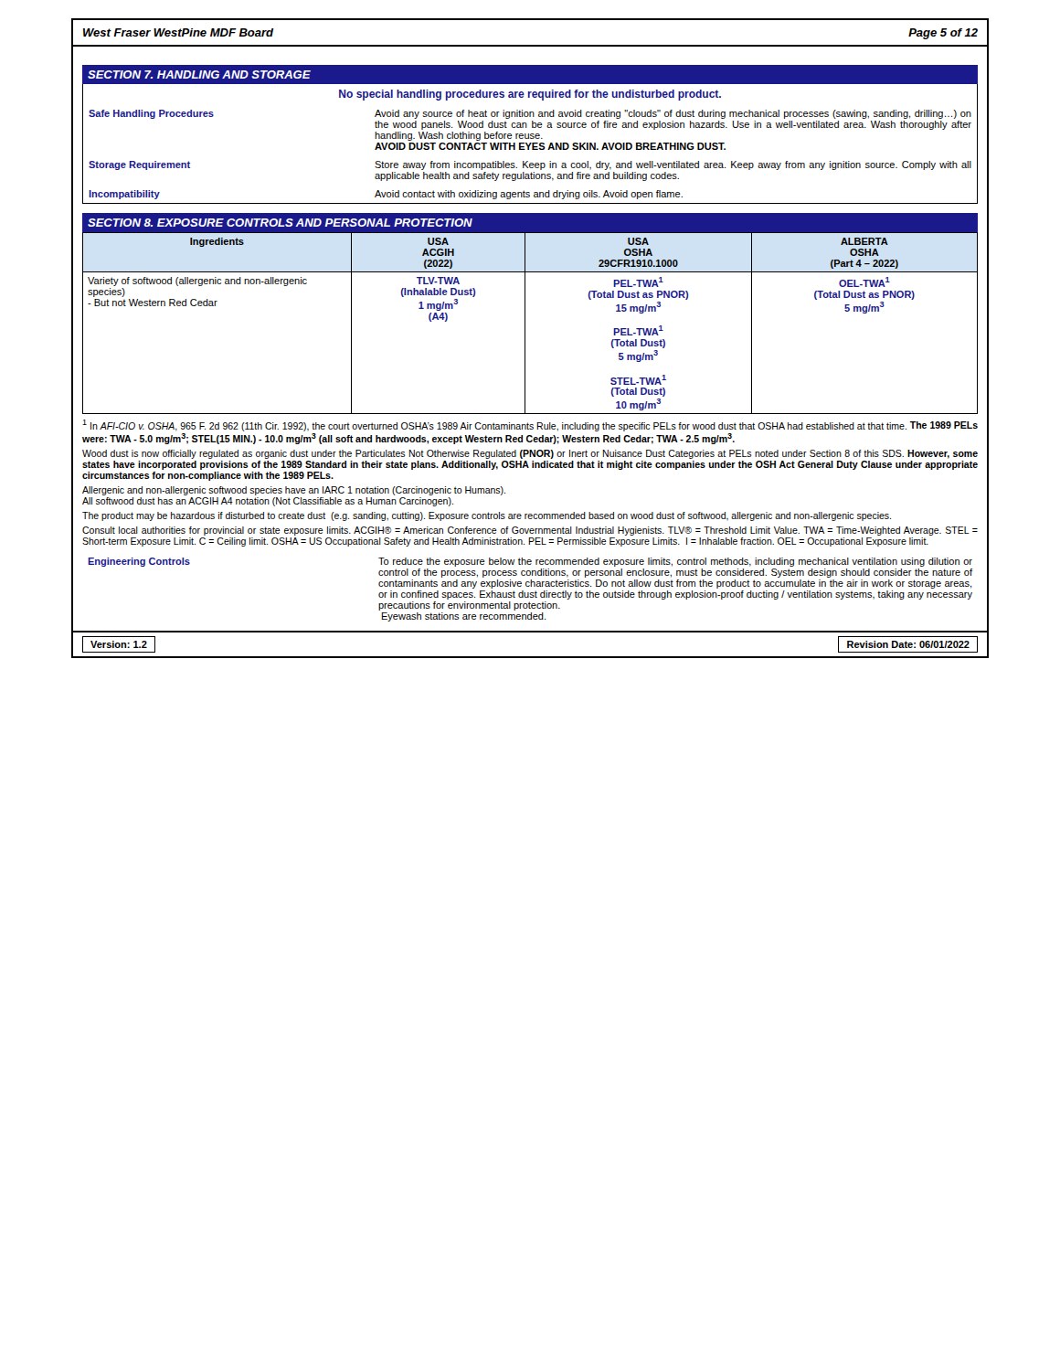West Fraser WestPine MDF Board Page 5 of 12
SECTION 7. HANDLING AND STORAGE
No special handling procedures are required for the undisturbed product.
| Safe Handling Procedures | Avoid any source of heat or ignition and avoid creating "clouds" of dust during mechanical processes (sawing, sanding, drilling…) on the wood panels. Wood dust can be a source of fire and explosion hazards. Use in a well-ventilated area. Wash thoroughly after handling. Wash clothing before reuse. AVOID DUST CONTACT WITH EYES AND SKIN. AVOID BREATHING DUST. |
| Storage Requirement | Store away from incompatibles. Keep in a cool, dry, and well-ventilated area. Keep away from any ignition source. Comply with all applicable health and safety regulations, and fire and building codes. |
| Incompatibility | Avoid contact with oxidizing agents and drying oils. Avoid open flame. |
SECTION 8. EXPOSURE CONTROLS AND PERSONAL PROTECTION
| Ingredients | USA ACGIH (2022) | USA OSHA 29CFR1910.1000 | ALBERTA OSHA (Part 4 – 2022) |
| --- | --- | --- | --- |
| Variety of softwood (allergenic and non-allergenic species) - But not Western Red Cedar | TLV-TWA (Inhalable Dust) 1 mg/m 3 (A4) | PEL-TWA 1 (Total Dust as PNOR) 15 mg/m 3 PEL-TWA 1 (Total Dust) 5 mg/m 3 STEL-TWA 1 (Total Dust) 10 mg/m 3 | OEL-TWA 1 (Total Dust as PNOR) 5 mg/m 3 |
1 In AFI-CIO v. OSHA, 965 F. 2d 962 (11th Cir. 1992), the court overturned OSHA’s 1989 Air Contaminants Rule, including the specific PELs for wood dust that OSHA had established at that time. The 1989 PELs were: TWA - 5.0 mg/m3; STEL(15 MIN.) - 10.0 mg/m3 (all soft and hardwoods, except Western Red Cedar); Western Red Cedar; TWA - 2.5 mg/m3.
Wood dust is now officially regulated as organic dust under the Particulates Not Otherwise Regulated (PNOR) or Inert or Nuisance Dust Categories at PELs noted under Section 8 of this SDS. However, some states have incorporated provisions of the 1989 Standard in their state plans. Additionally, OSHA indicated that it might cite companies under the OSH Act General Duty Clause under appropriate circumstances for non-compliance with the 1989 PELs.
Allergenic and non-allergenic softwood species have an IARC 1 notation (Carcinogenic to Humans).
All softwood dust has an ACGIH A4 notation (Not Classifiable as a Human Carcinogen).
The product may be hazardous if disturbed to create dust (e.g. sanding, cutting). Exposure controls are recommended based on wood dust of softwood, allergenic and non-allergenic species.
Consult local authorities for provincial or state exposure limits. ACGIH® = American Conference of Governmental Industrial Hygienists. TLV® = Threshold Limit Value. TWA = Time-Weighted Average. STEL = Short-term Exposure Limit. C = Ceiling limit. OSHA = US Occupational Safety and Health Administration. PEL = Permissible Exposure Limits. I = Inhalable fraction. OEL = Occupational Exposure limit.
Engineering Controls
To reduce the exposure below the recommended exposure limits, control methods, including mechanical ventilation using dilution or control of the process, process conditions, or personal enclosure, must be considered. System design should consider the nature of contaminants and any explosive characteristics. Do not allow dust from the product to accumulate in the air in work or storage areas, or in confined spaces. Exhaust dust directly to the outside through explosion-proof ducting / ventilation systems, taking any necessary precautions for environmental protection.
Eyewash stations are recommended.
Version: 1.2 Revision Date: 06/01/2022